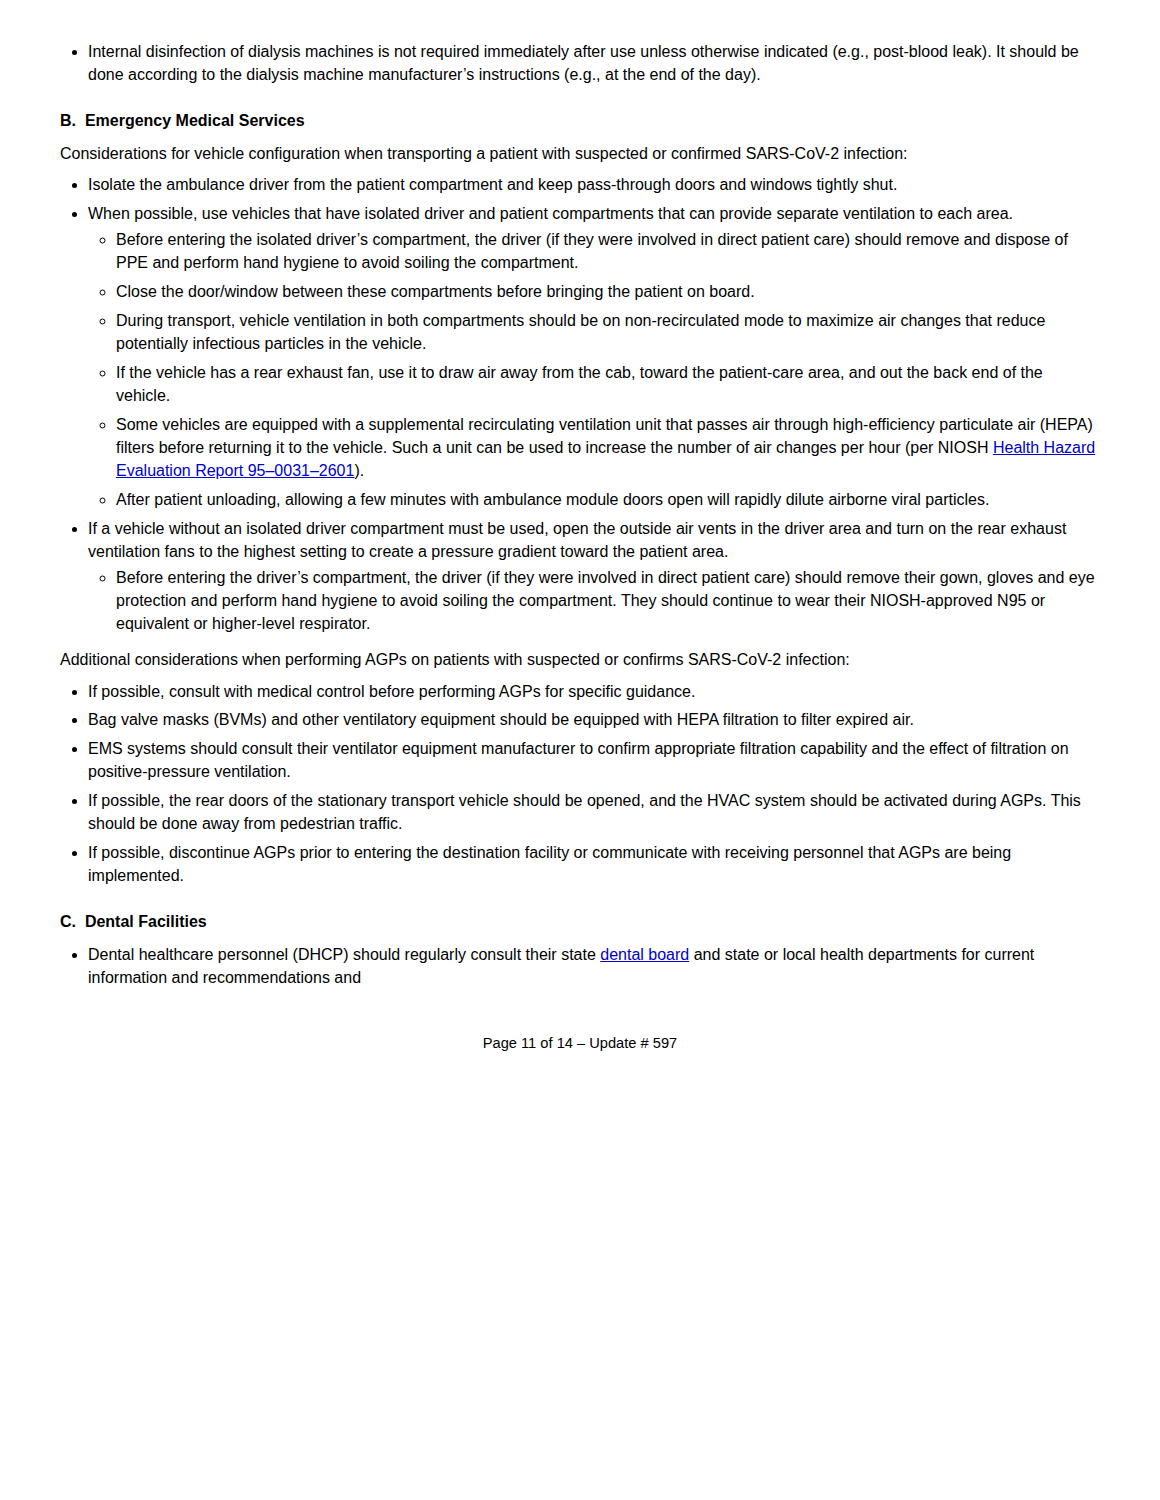Internal disinfection of dialysis machines is not required immediately after use unless otherwise indicated (e.g., post-blood leak). It should be done according to the dialysis machine manufacturer’s instructions (e.g., at the end of the day).
B. Emergency Medical Services
Considerations for vehicle configuration when transporting a patient with suspected or confirmed SARS-CoV-2 infection:
Isolate the ambulance driver from the patient compartment and keep pass-through doors and windows tightly shut.
When possible, use vehicles that have isolated driver and patient compartments that can provide separate ventilation to each area.
Before entering the isolated driver’s compartment, the driver (if they were involved in direct patient care) should remove and dispose of PPE and perform hand hygiene to avoid soiling the compartment.
Close the door/window between these compartments before bringing the patient on board.
During transport, vehicle ventilation in both compartments should be on non-recirculated mode to maximize air changes that reduce potentially infectious particles in the vehicle.
If the vehicle has a rear exhaust fan, use it to draw air away from the cab, toward the patient-care area, and out the back end of the vehicle.
Some vehicles are equipped with a supplemental recirculating ventilation unit that passes air through high-efficiency particulate air (HEPA) filters before returning it to the vehicle. Such a unit can be used to increase the number of air changes per hour (per NIOSH Health Hazard Evaluation Report 95–0031–2601).
After patient unloading, allowing a few minutes with ambulance module doors open will rapidly dilute airborne viral particles.
If a vehicle without an isolated driver compartment must be used, open the outside air vents in the driver area and turn on the rear exhaust ventilation fans to the highest setting to create a pressure gradient toward the patient area.
Before entering the driver’s compartment, the driver (if they were involved in direct patient care) should remove their gown, gloves and eye protection and perform hand hygiene to avoid soiling the compartment. They should continue to wear their NIOSH-approved N95 or equivalent or higher-level respirator.
Additional considerations when performing AGPs on patients with suspected or confirms SARS-CoV-2 infection:
If possible, consult with medical control before performing AGPs for specific guidance.
Bag valve masks (BVMs) and other ventilatory equipment should be equipped with HEPA filtration to filter expired air.
EMS systems should consult their ventilator equipment manufacturer to confirm appropriate filtration capability and the effect of filtration on positive-pressure ventilation.
If possible, the rear doors of the stationary transport vehicle should be opened, and the HVAC system should be activated during AGPs. This should be done away from pedestrian traffic.
If possible, discontinue AGPs prior to entering the destination facility or communicate with receiving personnel that AGPs are being implemented.
C. Dental Facilities
Dental healthcare personnel (DHCP) should regularly consult their state dental board and state or local health departments for current information and recommendations and
Page 11 of 14 – Update # 597